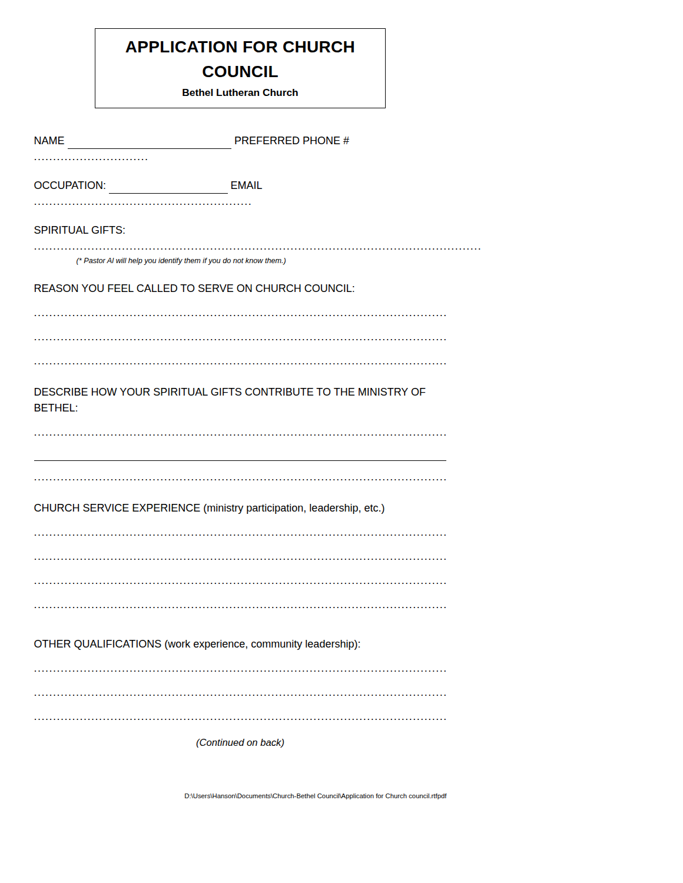APPLICATION FOR CHURCH COUNCIL
Bethel Lutheran Church
NAME PREFERRED PHONE # ..............................
OCCUPATION: EMAIL .........................................................
SPIRITUAL GIFTS: .....................................................................................................................
(* Pastor Al will help you identify them if you do not know them.)
REASON YOU FEEL CALLED TO SERVE ON CHURCH COUNCIL:
.............................................................................................................................................................
.............................................................................................................................................................
.............................................................................................................................................................
DESCRIBE HOW YOUR SPIRITUAL GIFTS CONTRIBUTE TO THE MINISTRY OF BETHEL:
.............................................................................................................................................................
.............................................................................................................................................................
CHURCH SERVICE EXPERIENCE (ministry participation, leadership, etc.)
.............................................................................................................................................................
.............................................................................................................................................................
.............................................................................................................................................................
.............................................................................................................................................................
OTHER QUALIFICATIONS (work experience, community leadership):
.............................................................................................................................................................
.............................................................................................................................................................
.............................................................................................................................................................
(Continued on back)
D:\Users\Hanson\Documents\Church-Bethel Council\Application for Church council.rtfpdf